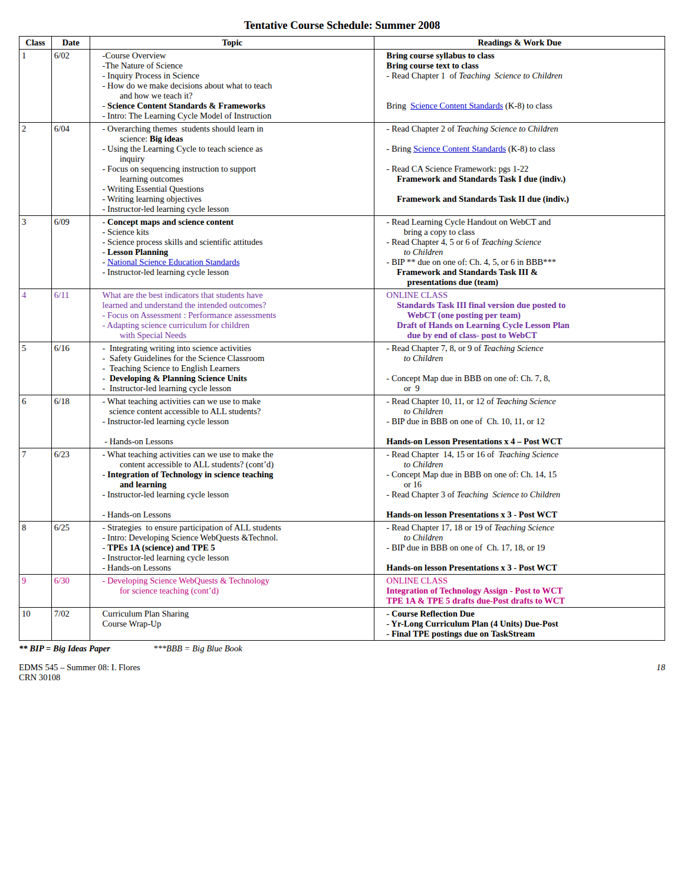Tentative Course Schedule: Summer 2008
| Class | Date | Topic | Readings & Work Due |
| --- | --- | --- | --- |
| 1 | 6/02 | -Course Overview -The Nature of Science - Inquiry Process in Science - How do we make decisions about what to teach and how we teach it? - Science Content Standards & Frameworks - Intro: The Learning Cycle Model of Instruction | Bring course syllabus to class Bring course text to class - Read Chapter 1 of Teaching Science to Children Bring Science Content Standards (K-8) to class |
| 2 | 6/04 | - Overarching themes students should learn in science: Big ideas - Using the Learning Cycle to teach science as inquiry - Focus on sequencing instruction to support learning outcomes - Writing Essential Questions - Writing learning objectives - Instructor-led learning cycle lesson | - Read Chapter 2 of Teaching Science to Children - Bring Science Content Standards (K-8) to class - Read CA Science Framework: pgs 1-22 Framework and Standards Task I due (indiv.) Framework and Standards Task II due (indiv.) |
| 3 | 6/09 | - Concept maps and science content - Science kits - Science process skills and scientific attitudes - Lesson Planning - National Science Education Standards - Instructor-led learning cycle lesson | - Read Learning Cycle Handout on WebCT and bring a copy to class - Read Chapter 4, 5 or 6 of Teaching Science to Children - BIP ** due on one of: Ch. 4, 5, or 6 in BBB*** Framework and Standards Task III & presentations due (team) |
| 4 | 6/11 | What are the best indicators that students have learned and understand the intended outcomes? - Focus on Assessment : Performance assessments - Adapting science curriculum for children with Special Needs | ONLINE CLASS Standards Task III final version due posted to WebCT (one posting per team) Draft of Hands on Learning Cycle Lesson Plan due by end of class- post to WebCT |
| 5 | 6/16 | - Integrating writing into science activities - Safety Guidelines for the Science Classroom - Teaching Science to English Learners - Developing & Planning Science Units - Instructor-led learning cycle lesson | - Read Chapter 7, 8, or 9 of Teaching Science to Children - Concept Map due in BBB on one of: Ch. 7, 8, or 9 |
| 6 | 6/18 | - What teaching activities can we use to make science content accessible to ALL students? - Instructor-led learning cycle lesson - Hands-on Lessons | - Read Chapter 10, 11, or 12 of Teaching Science to Children - BIP due in BBB on one of Ch. 10, 11, or 12 Hands-on Lesson Presentations x 4 – Post WCT |
| 7 | 6/23 | - What teaching activities can we use to make the content accessible to ALL students? (cont’d) - Integration of Technology in science teaching and learning - Instructor-led learning cycle lesson - Hands-on Lessons | - Read Chapter 14, 15 or 16 of Teaching Science to Children - Concept Map due in BBB on one of: Ch. 14, 15 or 16 - Read Chapter 3 of Teaching Science to Children Hands-on lesson Presentations x 3 - Post WCT |
| 8 | 6/25 | - Strategies to ensure participation of ALL students - Intro: Developing Science WebQuests &Technol. - TPEs 1A (science) and TPE 5 - Instructor-led learning cycle lesson - Hands-on Lessons | - Read Chapter 17, 18 or 19 of Teaching Science to Children - BIP due in BBB on one of Ch. 17, 18, or 19 Hands-on lesson Presentations x 3 - Post WCT |
| 9 | 6/30 | - Developing Science WebQuests & Technology for science teaching (cont’d) | ONLINE CLASS Integration of Technology Assign - Post to WCT TPE 1A & TPE 5 drafts due-Post drafts to WCT |
| 10 | 7/02 | Curriculum Plan Sharing Course Wrap-Up | - Course Reflection Due - Yr-Long Curriculum Plan (4 Units) Due-Post - Final TPE postings due on TaskStream |
** BIP = Big Ideas Paper ***BBB = Big Blue Book
EDMS 545 – Summer 08: I. Flores
CRN 30108 18